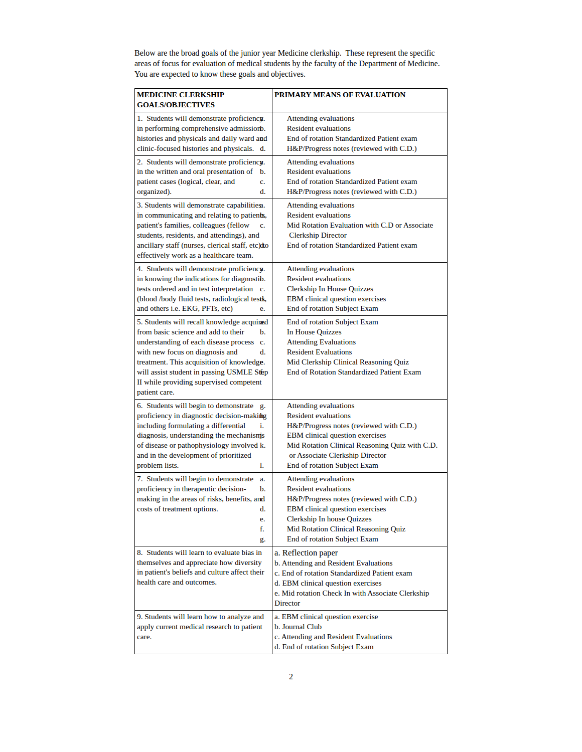Below are the broad goals of the junior year Medicine clerkship. These represent the specific areas of focus for evaluation of medical students by the faculty of the Department of Medicine. You are expected to know these goals and objectives.
| MEDICINE CLERKSHIP GOALS/OBJECTIVES | PRIMARY MEANS OF EVALUATION |
| --- | --- |
| 1. Students will demonstrate proficiency in performing comprehensive admission histories and physicals and daily ward and clinic-focused histories and physicals. | a. Attending evaluations b. Resident evaluations c. End of rotation Standardized Patient exam d. H&P/Progress notes (reviewed with C.D.) |
| 2. Students will demonstrate proficiency in the written and oral presentation of patient cases (logical, clear, and organized). | a. Attending evaluations b. Resident evaluations c. End of rotation Standardized Patient exam d. H&P/Progress notes (reviewed with C.D.) |
| 3. Students will demonstrate capabilities in communicating and relating to patients, patient's families, colleagues (fellow students, residents, and attendings), and ancillary staff (nurses, clerical staff, etc) to effectively work as a healthcare team. | a. Attending evaluations b. Resident evaluations c. Mid Rotation Evaluation with C.D or Associate Clerkship Director d. End of rotation Standardized Patient exam |
| 4. Students will demonstrate proficiency in knowing the indications for diagnostic tests ordered and in test interpretation (blood /body fluid tests, radiological tests, and others i.e. EKG, PFTs, etc) | a. Attending evaluations b. Resident evaluations c. Clerkship In House Quizzes d. EBM clinical question exercises e. End of rotation Subject Exam |
| 5. Students will recall knowledge acquired from basic science and add to their understanding of each disease process with new focus on diagnosis and treatment. This acquisition of knowledge will assist student in passing USMLE Step II while providing supervised competent patient care. | a. End of rotation Subject Exam b. In House Quizzes c. Attending Evaluations d. Resident Evaluations e. Mid Clerkship Clinical Reasoning Quiz f. End of Rotation Standardized Patient Exam |
| 6. Students will begin to demonstrate proficiency in diagnostic decision-making including formulating a differential diagnosis, understanding the mechanisms of disease or pathophysiology involved and in the development of prioritized problem lists. | g. Attending evaluations h. Resident evaluations i. H&P/Progress notes (reviewed with C.D.) j. EBM clinical question exercises k. Mid Rotation Clinical Reasoning Quiz with C.D. or Associate Clerkship Director l. End of rotation Subject Exam |
| 7. Students will begin to demonstrate proficiency in therapeutic decision-making in the areas of risks, benefits, and costs of treatment options. | a. Attending evaluations b. Resident evaluations c. H&P/Progress notes (reviewed with C.D.) d. EBM clinical question exercises e. Clerkship In house Quizzes f. Mid Rotation Clinical Reasoning Quiz g. End of rotation Subject Exam |
| 8. Students will learn to evaluate bias in themselves and appreciate how diversity in patient's beliefs and culture affect their health care and outcomes. | a. Reflection paper b. Attending and Resident Evaluations c. End of rotation Standardized Patient exam d. EBM clinical question exercises e. Mid rotation Check In with Associate Clerkship Director |
| 9. Students will learn how to analyze and apply current medical research to patient care. | a. EBM clinical question exercise b. Journal Club c. Attending and Resident Evaluations d. End of rotation Subject Exam |
2